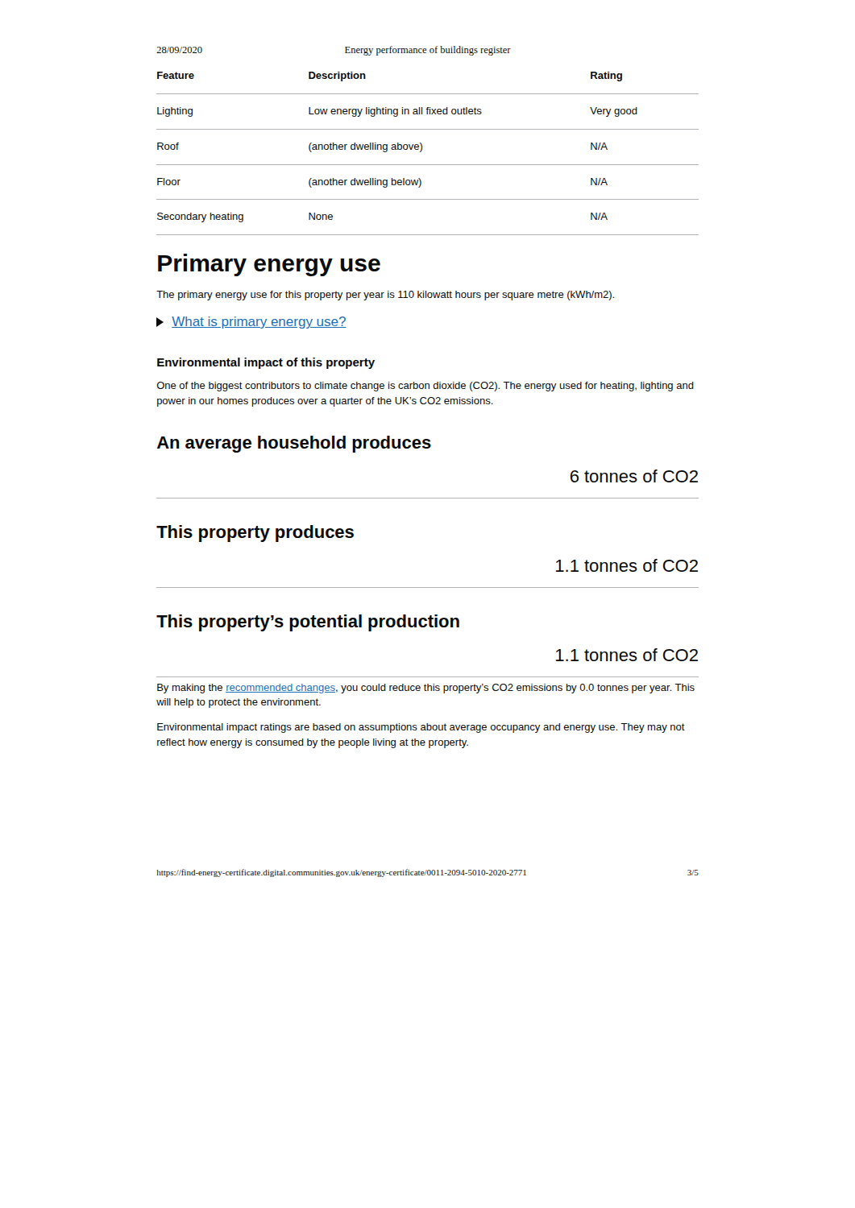28/09/2020
Energy performance of buildings register
| Feature | Description | Rating |
| --- | --- | --- |
| Lighting | Low energy lighting in all fixed outlets | Very good |
| Roof | (another dwelling above) | N/A |
| Floor | (another dwelling below) | N/A |
| Secondary heating | None | N/A |
Primary energy use
The primary energy use for this property per year is 110 kilowatt hours per square metre (kWh/m2).
What is primary energy use?
Environmental impact of this property
One of the biggest contributors to climate change is carbon dioxide (CO2). The energy used for heating, lighting and power in our homes produces over a quarter of the UK’s CO2 emissions.
An average household produces
6 tonnes of CO2
This property produces
1.1 tonnes of CO2
This property’s potential production
1.1 tonnes of CO2
By making the recommended changes, you could reduce this property’s CO2 emissions by 0.0 tonnes per year. This will help to protect the environment.
Environmental impact ratings are based on assumptions about average occupancy and energy use. They may not reflect how energy is consumed by the people living at the property.
https://find-energy-certificate.digital.communities.gov.uk/energy-certificate/0011-2094-5010-2020-2771
3/5